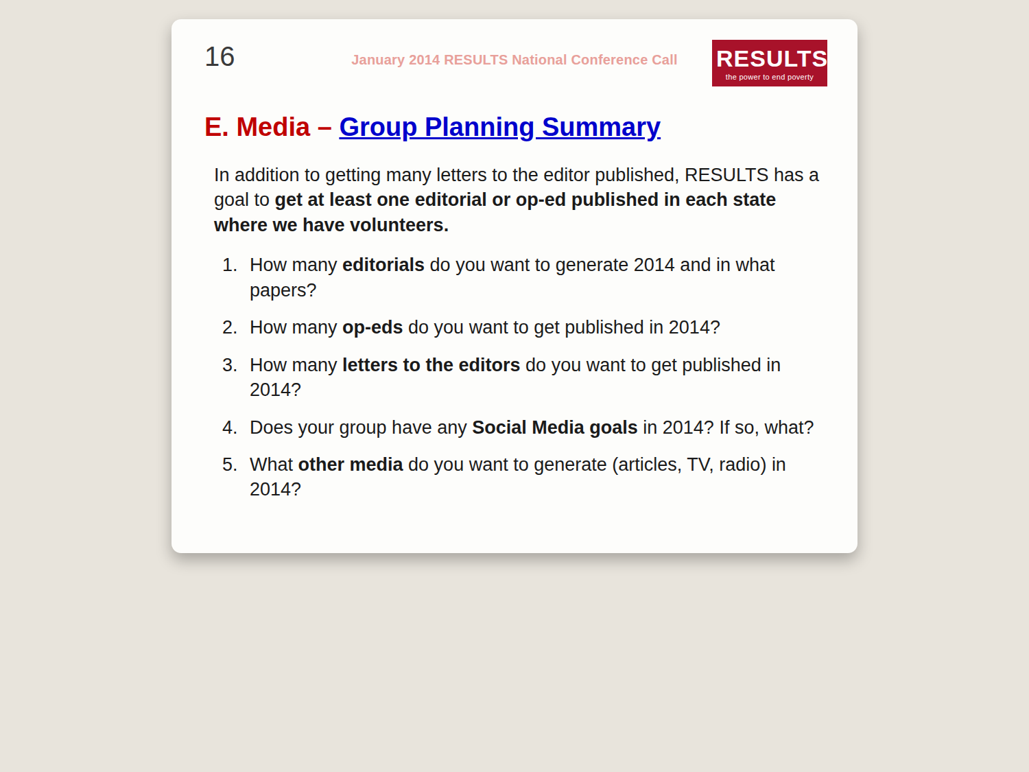16
January 2014 RESULTS National Conference Call
RESULTS
the power to end poverty
E. Media – Group Planning Summary
In addition to getting many letters to the editor published, RESULTS has a goal to get at least one editorial or op-ed published in each state where we have volunteers.
How many editorials do you want to generate 2014 and in what papers?
How many op-eds do you want to get published in 2014?
How many letters to the editors do you want to get published in 2014?
Does your group have any Social Media goals in 2014? If so, what?
What other media do you want to generate (articles, TV, radio) in 2014?